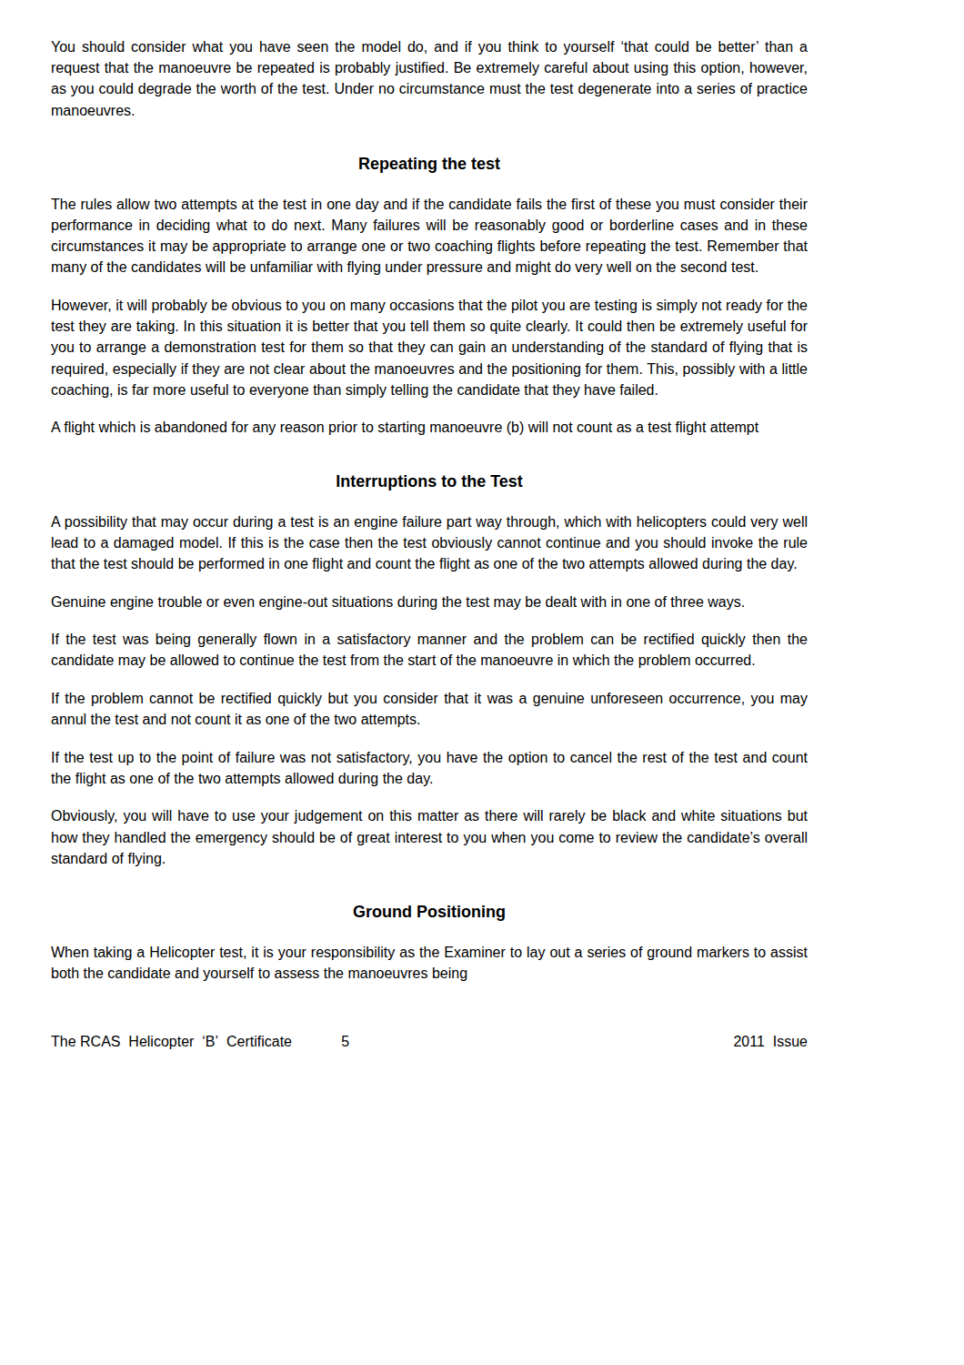You should consider what you have seen the model do, and if you think to yourself ‘that could be better’ than a request that the manoeuvre be repeated is probably justified. Be extremely careful about using this option, however, as you could degrade the worth of the test. Under no circumstance must the test degenerate into a series of practice manoeuvres.
Repeating the test
The rules allow two attempts at the test in one day and if the candidate fails the first of these you must consider their performance in deciding what to do next. Many failures will be reasonably good or borderline cases and in these circumstances it may be appropriate to arrange one or two coaching flights before repeating the test. Remember that many of the candidates will be unfamiliar with flying under pressure and might do very well on the second test.
However, it will probably be obvious to you on many occasions that the pilot you are testing is simply not ready for the test they are taking. In this situation it is better that you tell them so quite clearly. It could then be extremely useful for you to arrange a demonstration test for them so that they can gain an understanding of the standard of flying that is required, especially if they are not clear about the manoeuvres and the positioning for them. This, possibly with a little coaching, is far more useful to everyone than simply telling the candidate that they have failed.
A flight which is abandoned for any reason prior to starting manoeuvre (b) will not count as a test flight attempt
Interruptions to the Test
A possibility that may occur during a test is an engine failure part way through, which with helicopters could very well lead to a damaged model. If this is the case then the test obviously cannot continue and you should invoke the rule that the test should be performed in one flight and count the flight as one of the two attempts allowed during the day.
Genuine engine trouble or even engine-out situations during the test may be dealt with in one of three ways.
If the test was being generally flown in a satisfactory manner and the problem can be rectified quickly then the candidate may be allowed to continue the test from the start of the manoeuvre in which the problem occurred.
If the problem cannot be rectified quickly but you consider that it was a genuine unforeseen occurrence, you may annul the test and not count it as one of the two attempts.
If the test up to the point of failure was not satisfactory, you have the option to cancel the rest of the test and count the flight as one of the two attempts allowed during the day.
Obviously, you will have to use your judgement on this matter as there will rarely be black and white situations but how they handled the emergency should be of great interest to you when you come to review the candidate’s overall standard of flying.
Ground Positioning
When taking a Helicopter test, it is your responsibility as the Examiner to lay out a series of ground markers to assist both the candidate and yourself to assess the manoeuvres being
The RCAS Helicopter ‘B’ Certificate 5 2011 Issue